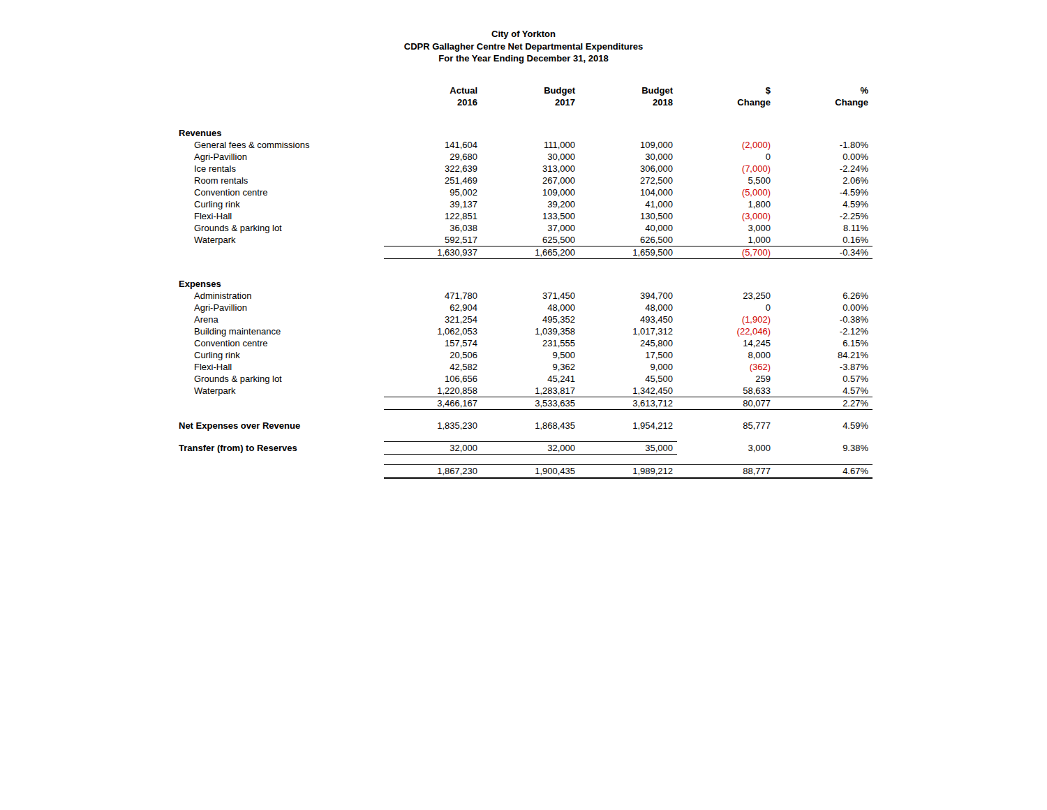City of Yorkton
CDPR Gallagher Centre Net Departmental Expenditures
For the Year Ending December 31, 2018
| | Actual | Budget | Budget | $ | % |
| --- | --- | --- | --- | --- | --- |
| | 2016 | 2017 | 2018 | Change | Change |
| Revenues | | | | | |
| General fees & commissions | 141,604 | 111,000 | 109,000 | (2,000) | -1.80% |
| Agri-Pavillion | 29,680 | 30,000 | 30,000 | 0 | 0.00% |
| Ice rentals | 322,639 | 313,000 | 306,000 | (7,000) | -2.24% |
| Room rentals | 251,469 | 267,000 | 272,500 | 5,500 | 2.06% |
| Convention centre | 95,002 | 109,000 | 104,000 | (5,000) | -4.59% |
| Curling rink | 39,137 | 39,200 | 41,000 | 1,800 | 4.59% |
| Flexi-Hall | 122,851 | 133,500 | 130,500 | (3,000) | -2.25% |
| Grounds & parking lot | 36,038 | 37,000 | 40,000 | 3,000 | 8.11% |
| Waterpark | 592,517 | 625,500 | 626,500 | 1,000 | 0.16% |
| | 1,630,937 | 1,665,200 | 1,659,500 | (5,700) | -0.34% |
| Expenses | | | | | |
| Administration | 471,780 | 371,450 | 394,700 | 23,250 | 6.26% |
| Agri-Pavillion | 62,904 | 48,000 | 48,000 | 0 | 0.00% |
| Arena | 321,254 | 495,352 | 493,450 | (1,902) | -0.38% |
| Building maintenance | 1,062,053 | 1,039,358 | 1,017,312 | (22,046) | -2.12% |
| Convention centre | 157,574 | 231,555 | 245,800 | 14,245 | 6.15% |
| Curling rink | 20,506 | 9,500 | 17,500 | 8,000 | 84.21% |
| Flexi-Hall | 42,582 | 9,362 | 9,000 | (362) | -3.87% |
| Grounds & parking lot | 106,656 | 45,241 | 45,500 | 259 | 0.57% |
| Waterpark | 1,220,858 | 1,283,817 | 1,342,450 | 58,633 | 4.57% |
| | 3,466,167 | 3,533,635 | 3,613,712 | 80,077 | 2.27% |
| Net Expenses over Revenue | 1,835,230 | 1,868,435 | 1,954,212 | 85,777 | 4.59% |
| Transfer (from) to Reserves | 32,000 | 32,000 | 35,000 | 3,000 | 9.38% |
| | 1,867,230 | 1,900,435 | 1,989,212 | 88,777 | 4.67% |